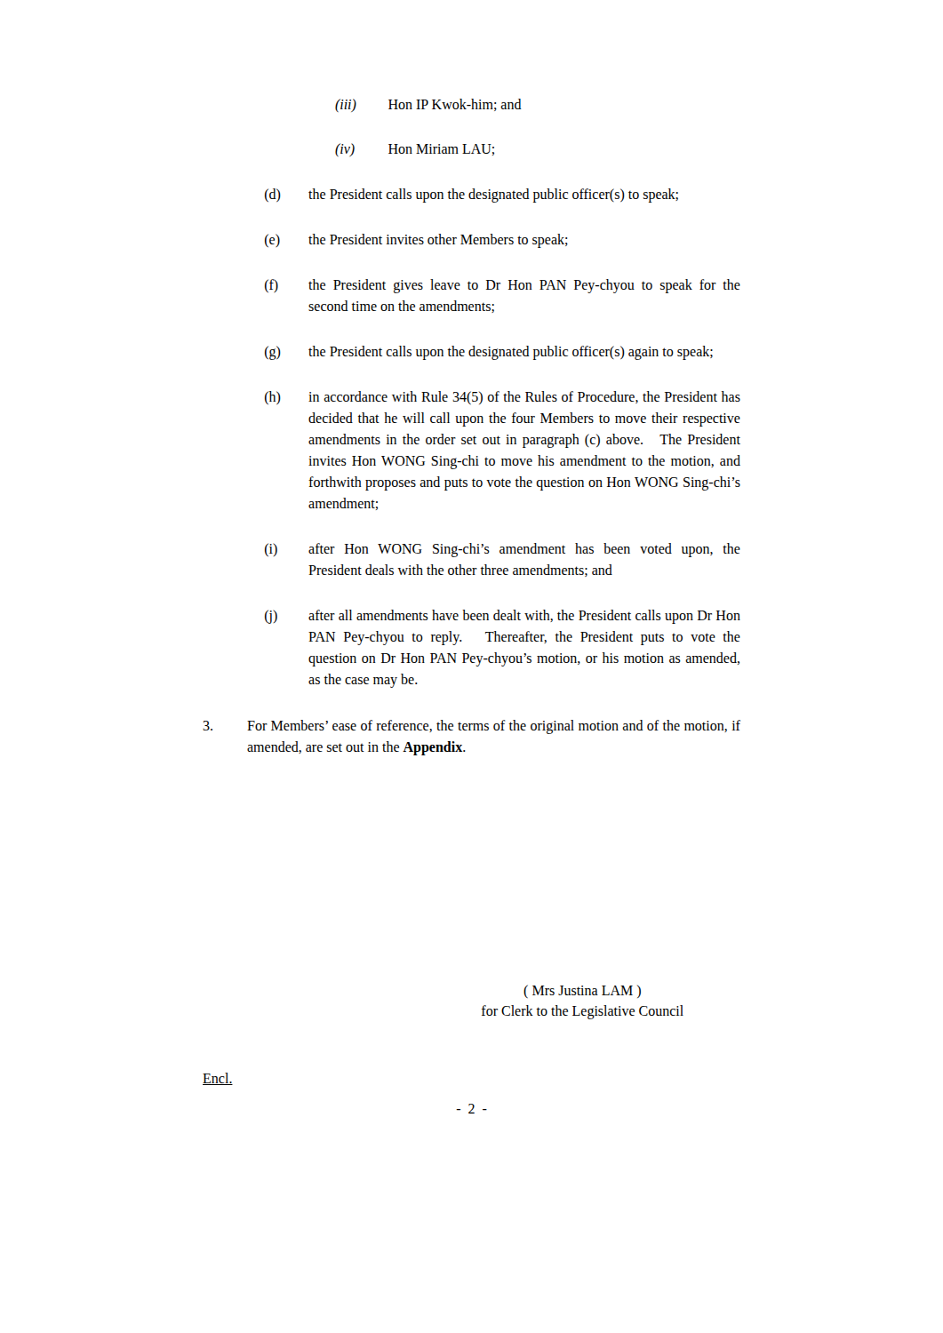(iii) Hon IP Kwok-him; and
(iv) Hon Miriam LAU;
(d) the President calls upon the designated public officer(s) to speak;
(e) the President invites other Members to speak;
(f) the President gives leave to Dr Hon PAN Pey-chyou to speak for the second time on the amendments;
(g) the President calls upon the designated public officer(s) again to speak;
(h) in accordance with Rule 34(5) of the Rules of Procedure, the President has decided that he will call upon the four Members to move their respective amendments in the order set out in paragraph (c) above. The President invites Hon WONG Sing-chi to move his amendment to the motion, and forthwith proposes and puts to vote the question on Hon WONG Sing-chi’s amendment;
(i) after Hon WONG Sing-chi’s amendment has been voted upon, the President deals with the other three amendments; and
(j) after all amendments have been dealt with, the President calls upon Dr Hon PAN Pey-chyou to reply. Thereafter, the President puts to vote the question on Dr Hon PAN Pey-chyou’s motion, or his motion as amended, as the case may be.
3. For Members’ ease of reference, the terms of the original motion and of the motion, if amended, are set out in the Appendix.
( Mrs Justina LAM )
for Clerk to the Legislative Council
Encl.
- 2 -